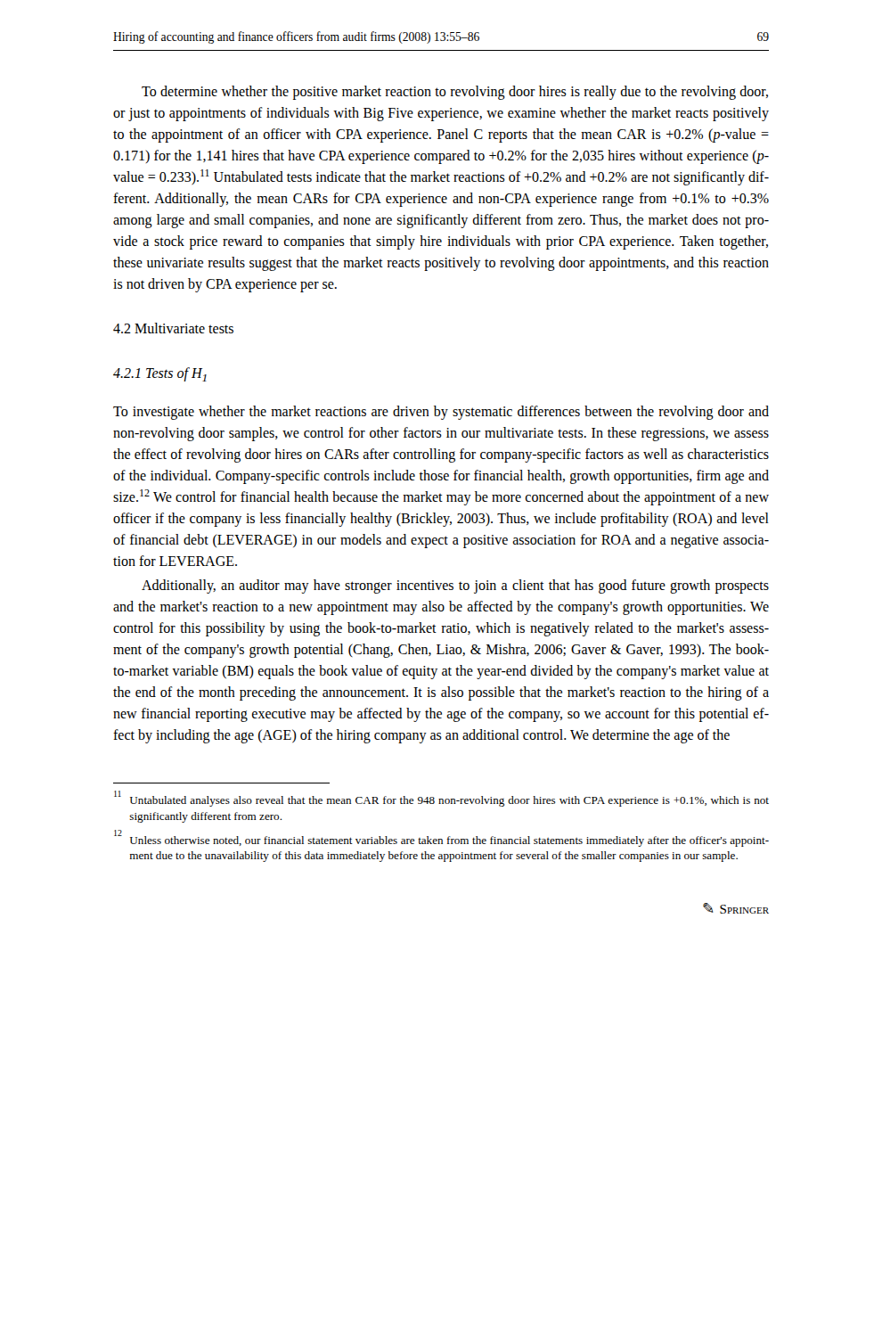Hiring of accounting and finance officers from audit firms (2008) 13:55–86 69
To determine whether the positive market reaction to revolving door hires is really due to the revolving door, or just to appointments of individuals with Big Five experience, we examine whether the market reacts positively to the appointment of an officer with CPA experience. Panel C reports that the mean CAR is +0.2% (p-value = 0.171) for the 1,141 hires that have CPA experience compared to +0.2% for the 2,035 hires without experience (p-value = 0.233).11 Untabulated tests indicate that the market reactions of +0.2% and +0.2% are not significantly different. Additionally, the mean CARs for CPA experience and non-CPA experience range from +0.1% to +0.3% among large and small companies, and none are significantly different from zero. Thus, the market does not provide a stock price reward to companies that simply hire individuals with prior CPA experience. Taken together, these univariate results suggest that the market reacts positively to revolving door appointments, and this reaction is not driven by CPA experience per se.
4.2 Multivariate tests
4.2.1 Tests of H1
To investigate whether the market reactions are driven by systematic differences between the revolving door and non-revolving door samples, we control for other factors in our multivariate tests. In these regressions, we assess the effect of revolving door hires on CARs after controlling for company-specific factors as well as characteristics of the individual. Company-specific controls include those for financial health, growth opportunities, firm age and size.12 We control for financial health because the market may be more concerned about the appointment of a new officer if the company is less financially healthy (Brickley, 2003). Thus, we include profitability (ROA) and level of financial debt (LEVERAGE) in our models and expect a positive association for ROA and a negative association for LEVERAGE.
Additionally, an auditor may have stronger incentives to join a client that has good future growth prospects and the market's reaction to a new appointment may also be affected by the company's growth opportunities. We control for this possibility by using the book-to-market ratio, which is negatively related to the market's assessment of the company's growth potential (Chang, Chen, Liao, & Mishra, 2006; Gaver & Gaver, 1993). The book-to-market variable (BM) equals the book value of equity at the year-end divided by the company's market value at the end of the month preceding the announcement. It is also possible that the market's reaction to the hiring of a new financial reporting executive may be affected by the age of the company, so we account for this potential effect by including the age (AGE) of the hiring company as an additional control. We determine the age of the
11 Untabulated analyses also reveal that the mean CAR for the 948 non-revolving door hires with CPA experience is +0.1%, which is not significantly different from zero.
12 Unless otherwise noted, our financial statement variables are taken from the financial statements immediately after the officer's appointment due to the unavailability of this data immediately before the appointment for several of the smaller companies in our sample.
✎Springer